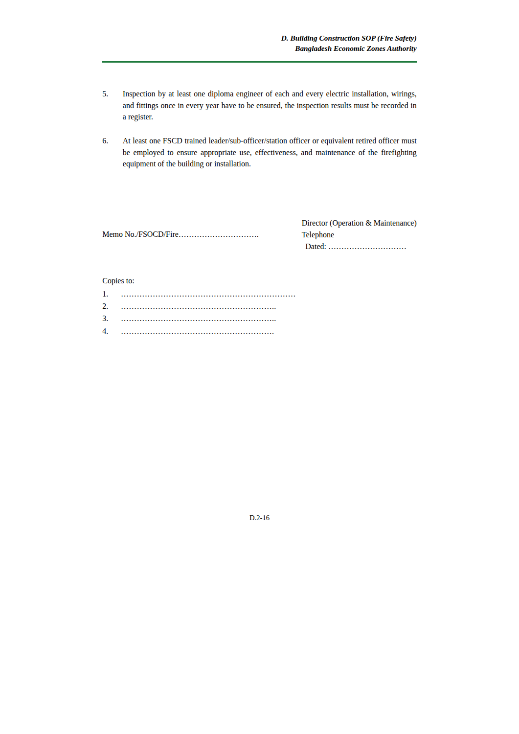D. Building Construction SOP (Fire Safety) Bangladesh Economic Zones Authority
Inspection by at least one diploma engineer of each and every electric installation, wirings, and fittings once in every year have to be ensured, the inspection results must be recorded in a register.
At least one FSCD trained leader/sub-officer/station officer or equivalent retired officer must be employed to ensure appropriate use, effectiveness, and maintenance of the firefighting equipment of the building or installation.
Memo No./FSOCD/Fire………………………….
Director (Operation & Maintenance)
Telephone
Dated: …………………………
Copies to:
| 1. | ………………………………………………………… |
| 2. | ………………………………………………….. |
| 3. | ………………………………………………….. |
| 4. | …………………………………………………. |
D.2-16